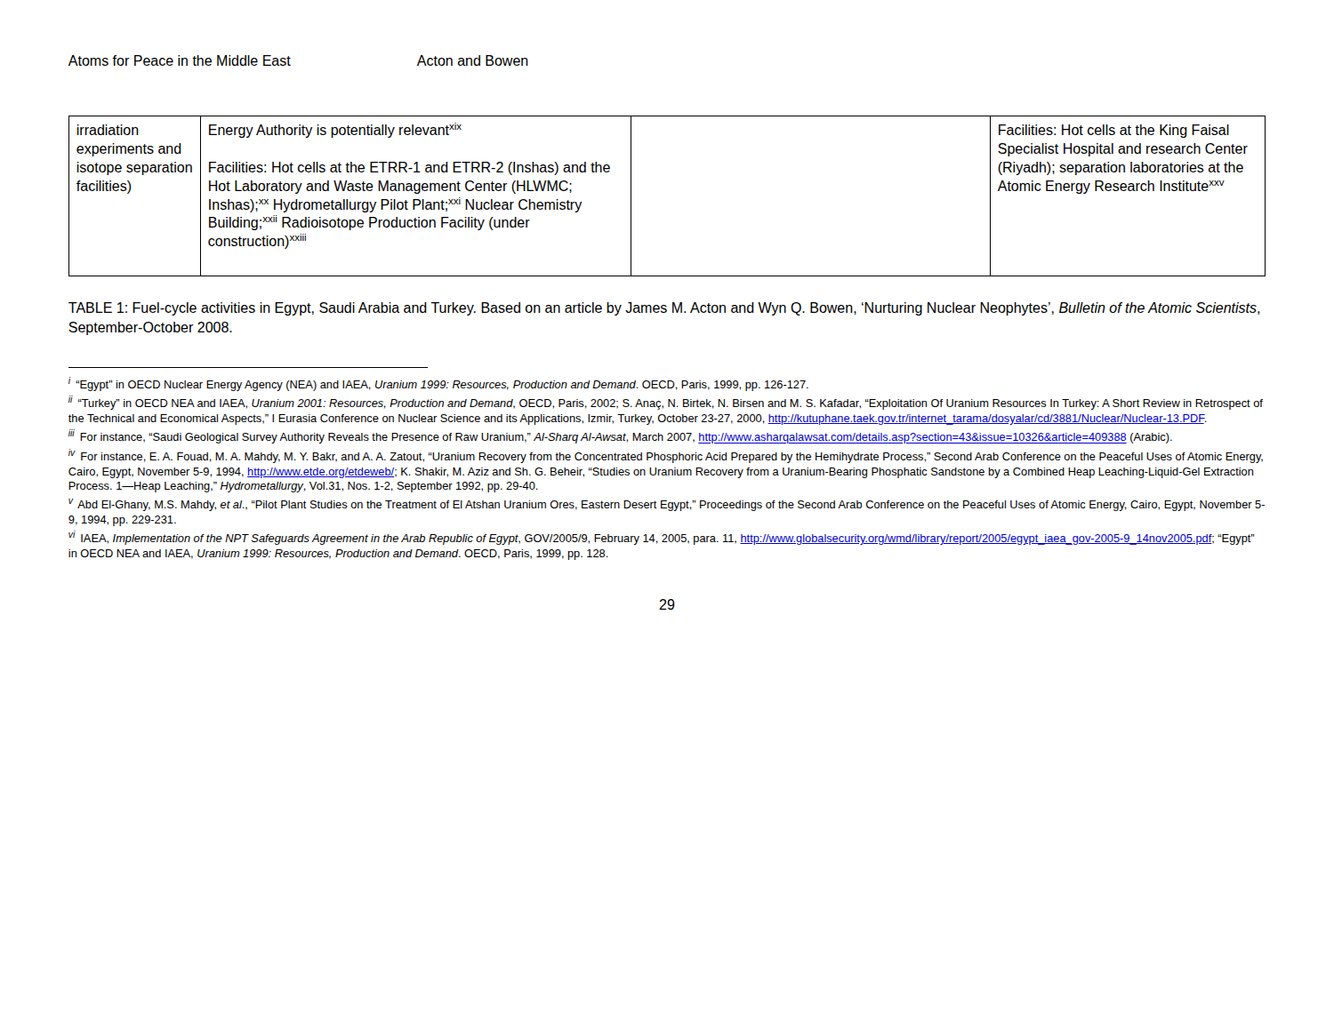Atoms for Peace in the Middle East
Acton and Bowen
| irradiation experiments and isotope separation facilities) | Energy Authority is potentially relevant xix Facilities: Hot cells at the ETRR-1 and ETRR-2 (Inshas) and the Hot Laboratory and Waste Management Center (HLWMC; Inshas); xx Hydrometallurgy Pilot Plant; xxi Nuclear Chemistry Building; xxii Radioisotope Production Facility (under construction) xxiii | | Facilities: Hot cells at the King Faisal Specialist Hospital and research Center (Riyadh); separation laboratories at the Atomic Energy Research Institute xxv |
TABLE 1: Fuel-cycle activities in Egypt, Saudi Arabia and Turkey. Based on an article by James M. Acton and Wyn Q. Bowen, ‘Nurturing Nuclear Neophytes’, Bulletin of the Atomic Scientists, September-October 2008.
i “Egypt” in OECD Nuclear Energy Agency (NEA) and IAEA, Uranium 1999: Resources, Production and Demand. OECD, Paris, 1999, pp. 126-127.
ii “Turkey” in OECD NEA and IAEA, Uranium 2001: Resources, Production and Demand, OECD, Paris, 2002; S. Anaç, N. Birtek, N. Birsen and M. S. Kafadar, “Exploitation Of Uranium Resources In Turkey: A Short Review in Retrospect of the Technical and Economical Aspects,” I Eurasia Conference on Nuclear Science and its Applications, Izmir, Turkey, October 23-27, 2000, http://kutuphane.taek.gov.tr/internet_tarama/dosyalar/cd/3881/Nuclear/Nuclear-13.PDF.
iii For instance, “Saudi Geological Survey Authority Reveals the Presence of Raw Uranium,” Al-Sharq Al-Awsat, March 2007, http://www.asharqalawsat.com/details.asp?section=43&issue=10326&article=409388 (Arabic).
iv For instance, E. A. Fouad, M. A. Mahdy, M. Y. Bakr, and A. A. Zatout, “Uranium Recovery from the Concentrated Phosphoric Acid Prepared by the Hemihydrate Process,” Second Arab Conference on the Peaceful Uses of Atomic Energy, Cairo, Egypt, November 5-9, 1994, http://www.etde.org/etdeweb/; K. Shakir, M. Aziz and Sh. G. Beheir, “Studies on Uranium Recovery from a Uranium-Bearing Phosphatic Sandstone by a Combined Heap Leaching-Liquid-Gel Extraction Process. 1—Heap Leaching,” Hydrometallurgy, Vol.31, Nos. 1-2, September 1992, pp. 29-40.
v Abd El-Ghany, M.S. Mahdy, et al., “Pilot Plant Studies on the Treatment of El Atshan Uranium Ores, Eastern Desert Egypt,” Proceedings of the Second Arab Conference on the Peaceful Uses of Atomic Energy, Cairo, Egypt, November 5-9, 1994, pp. 229-231.
vi IAEA, Implementation of the NPT Safeguards Agreement in the Arab Republic of Egypt, GOV/2005/9, February 14, 2005, para. 11, http://www.globalsecurity.org/wmd/library/report/2005/egypt_iaea_gov-2005-9_14nov2005.pdf; “Egypt” in OECD NEA and IAEA, Uranium 1999: Resources, Production and Demand. OECD, Paris, 1999, pp. 128.
29